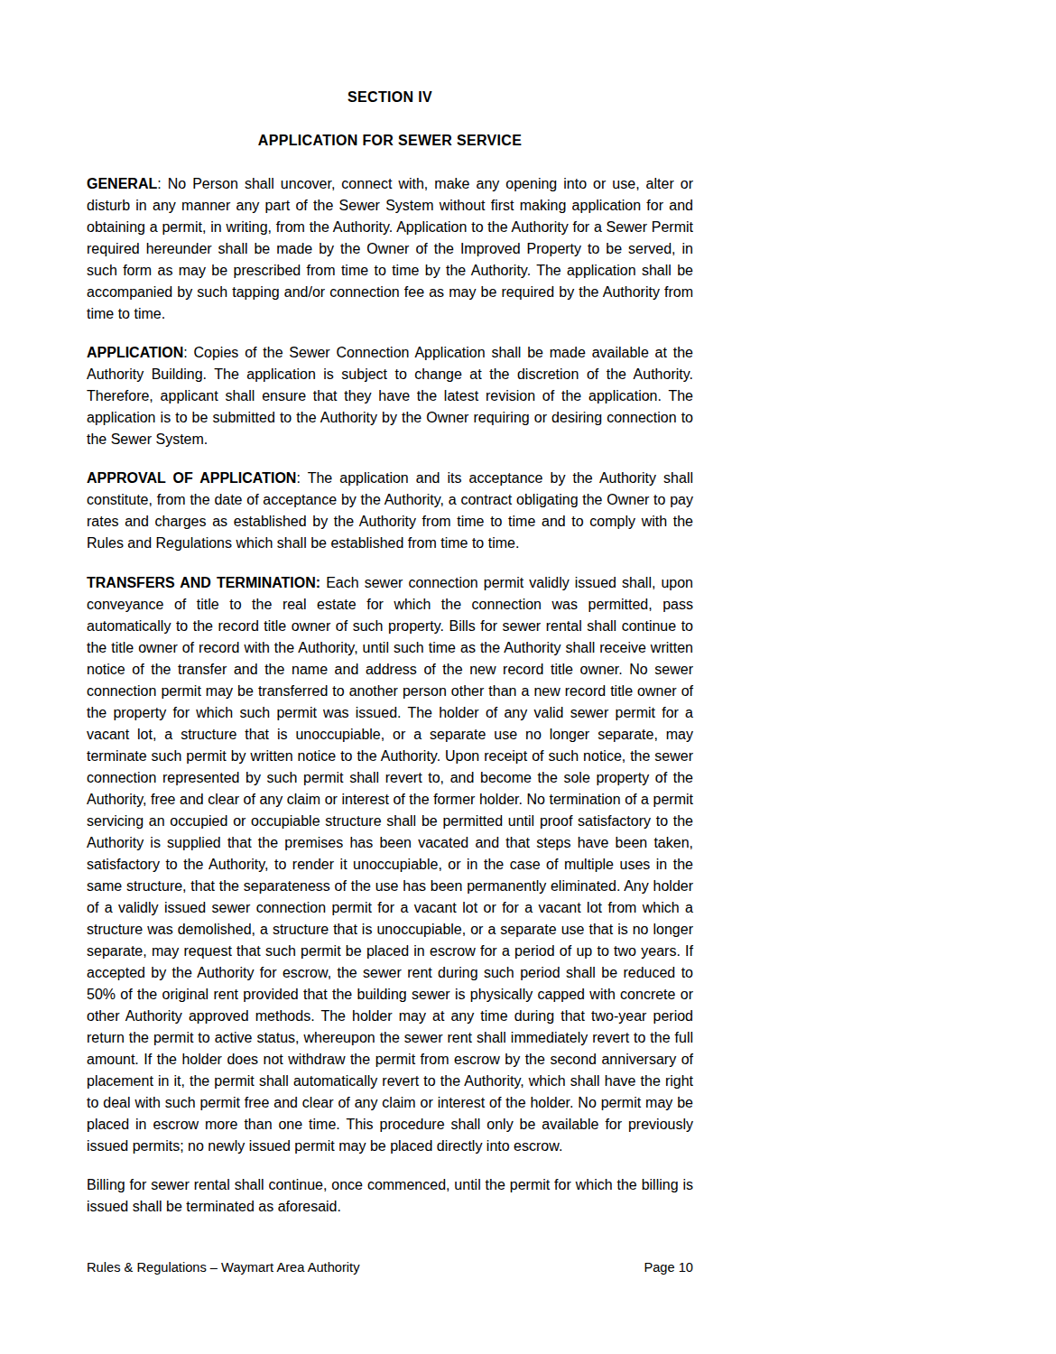SECTION IV
APPLICATION FOR SEWER SERVICE
GENERAL: No Person shall uncover, connect with, make any opening into or use, alter or disturb in any manner any part of the Sewer System without first making application for and obtaining a permit, in writing, from the Authority. Application to the Authority for a Sewer Permit required hereunder shall be made by the Owner of the Improved Property to be served, in such form as may be prescribed from time to time by the Authority. The application shall be accompanied by such tapping and/or connection fee as may be required by the Authority from time to time.
APPLICATION: Copies of the Sewer Connection Application shall be made available at the Authority Building. The application is subject to change at the discretion of the Authority. Therefore, applicant shall ensure that they have the latest revision of the application. The application is to be submitted to the Authority by the Owner requiring or desiring connection to the Sewer System.
APPROVAL OF APPLICATION: The application and its acceptance by the Authority shall constitute, from the date of acceptance by the Authority, a contract obligating the Owner to pay rates and charges as established by the Authority from time to time and to comply with the Rules and Regulations which shall be established from time to time.
TRANSFERS AND TERMINATION: Each sewer connection permit validly issued shall, upon conveyance of title to the real estate for which the connection was permitted, pass automatically to the record title owner of such property. Bills for sewer rental shall continue to the title owner of record with the Authority, until such time as the Authority shall receive written notice of the transfer and the name and address of the new record title owner. No sewer connection permit may be transferred to another person other than a new record title owner of the property for which such permit was issued. The holder of any valid sewer permit for a vacant lot, a structure that is unoccupiable, or a separate use no longer separate, may terminate such permit by written notice to the Authority. Upon receipt of such notice, the sewer connection represented by such permit shall revert to, and become the sole property of the Authority, free and clear of any claim or interest of the former holder. No termination of a permit servicing an occupied or occupiable structure shall be permitted until proof satisfactory to the Authority is supplied that the premises has been vacated and that steps have been taken, satisfactory to the Authority, to render it unoccupiable, or in the case of multiple uses in the same structure, that the separateness of the use has been permanently eliminated. Any holder of a validly issued sewer connection permit for a vacant lot or for a vacant lot from which a structure was demolished, a structure that is unoccupiable, or a separate use that is no longer separate, may request that such permit be placed in escrow for a period of up to two years. If accepted by the Authority for escrow, the sewer rent during such period shall be reduced to 50% of the original rent provided that the building sewer is physically capped with concrete or other Authority approved methods. The holder may at any time during that two-year period return the permit to active status, whereupon the sewer rent shall immediately revert to the full amount. If the holder does not withdraw the permit from escrow by the second anniversary of placement in it, the permit shall automatically revert to the Authority, which shall have the right to deal with such permit free and clear of any claim or interest of the holder. No permit may be placed in escrow more than one time. This procedure shall only be available for previously issued permits; no newly issued permit may be placed directly into escrow.
Billing for sewer rental shall continue, once commenced, until the permit for which the billing is issued shall be terminated as aforesaid.
Rules & Regulations – Waymart Area Authority Page 10